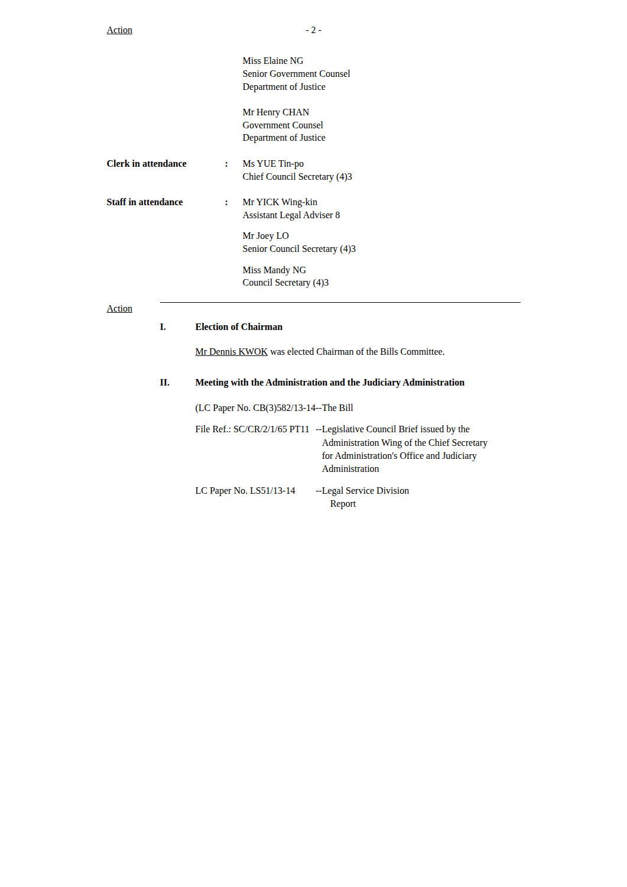Action
- 2 -
Miss Elaine NG
Senior Government Counsel
Department of Justice
Mr Henry CHAN
Government Counsel
Department of Justice
Clerk in attendance
:
Ms YUE Tin-po
Chief Council Secretary (4)3
Staff in attendance
:
Mr YICK Wing-kin
Assistant Legal Adviser 8
Mr Joey LO
Senior Council Secretary (4)3
Miss Mandy NG
Council Secretary (4)3
Action
I.
Election of Chairman
Mr Dennis KWOK was elected Chairman of the Bills Committee.
II.
Meeting with the Administration and the Judiciary Administration
| (LC Paper No. CB(3)582/13-14 | -- | The Bill |
| File Ref.: SC/CR/2/1/65 PT11 | -- | Legislative Council Brief issued by the Administration Wing of the Chief Secretary for Administration's Office and Judiciary Administration |
| LC Paper No. LS51/13-14 | -- | Legal Service Division Report |